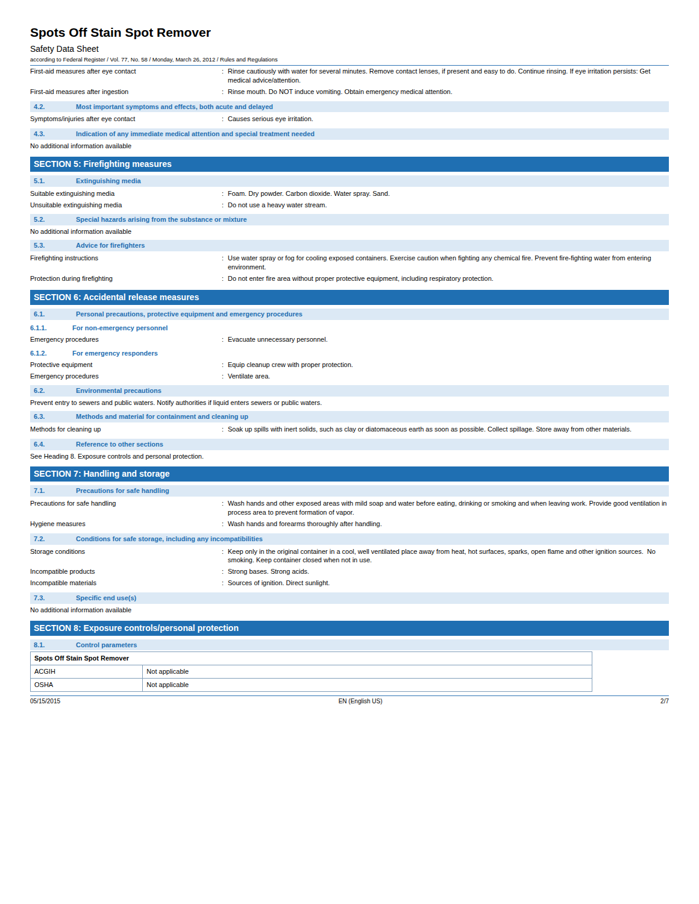Spots Off Stain Spot Remover
Safety Data Sheet
according to Federal Register / Vol. 77, No. 58 / Monday, March 26, 2012 / Rules and Regulations
| First-aid measures after eye contact | : | Rinse cautiously with water for several minutes. Remove contact lenses, if present and easy to do. Continue rinsing. If eye irritation persists: Get medical advice/attention. |
| First-aid measures after ingestion | : | Rinse mouth. Do NOT induce vomiting. Obtain emergency medical attention. |
4.2. Most important symptoms and effects, both acute and delayed
| Symptoms/injuries after eye contact | : | Causes serious eye irritation. |
4.3. Indication of any immediate medical attention and special treatment needed
No additional information available
SECTION 5: Firefighting measures
5.1. Extinguishing media
| Suitable extinguishing media | : | Foam. Dry powder. Carbon dioxide. Water spray. Sand. |
| Unsuitable extinguishing media | : | Do not use a heavy water stream. |
5.2. Special hazards arising from the substance or mixture
No additional information available
5.3. Advice for firefighters
| Firefighting instructions | : | Use water spray or fog for cooling exposed containers. Exercise caution when fighting any chemical fire. Prevent fire-fighting water from entering environment. |
| Protection during firefighting | : | Do not enter fire area without proper protective equipment, including respiratory protection. |
SECTION 6: Accidental release measures
6.1. Personal precautions, protective equipment and emergency procedures
6.1.1. For non-emergency personnel
| Emergency procedures | : | Evacuate unnecessary personnel. |
6.1.2. For emergency responders
| Protective equipment | : | Equip cleanup crew with proper protection. |
| Emergency procedures | : | Ventilate area. |
6.2. Environmental precautions
Prevent entry to sewers and public waters. Notify authorities if liquid enters sewers or public waters.
6.3. Methods and material for containment and cleaning up
| Methods for cleaning up | : | Soak up spills with inert solids, such as clay or diatomaceous earth as soon as possible. Collect spillage. Store away from other materials. |
6.4. Reference to other sections
See Heading 8. Exposure controls and personal protection.
SECTION 7: Handling and storage
7.1. Precautions for safe handling
| Precautions for safe handling | : | Wash hands and other exposed areas with mild soap and water before eating, drinking or smoking and when leaving work. Provide good ventilation in process area to prevent formation of vapor. |
| Hygiene measures | : | Wash hands and forearms thoroughly after handling. |
7.2. Conditions for safe storage, including any incompatibilities
| Storage conditions | : | Keep only in the original container in a cool, well ventilated place away from heat, hot surfaces, sparks, open flame and other ignition sources. No smoking. Keep container closed when not in use. |
| Incompatible products | : | Strong bases. Strong acids. |
| Incompatible materials | : | Sources of ignition. Direct sunlight. |
7.3. Specific end use(s)
No additional information available
SECTION 8: Exposure controls/personal protection
8.1. Control parameters
| Spots Off Stain Spot Remover |
| --- |
| ACGIH | Not applicable |
| OSHA | Not applicable |
05/15/2015 2/7
EN (English US)